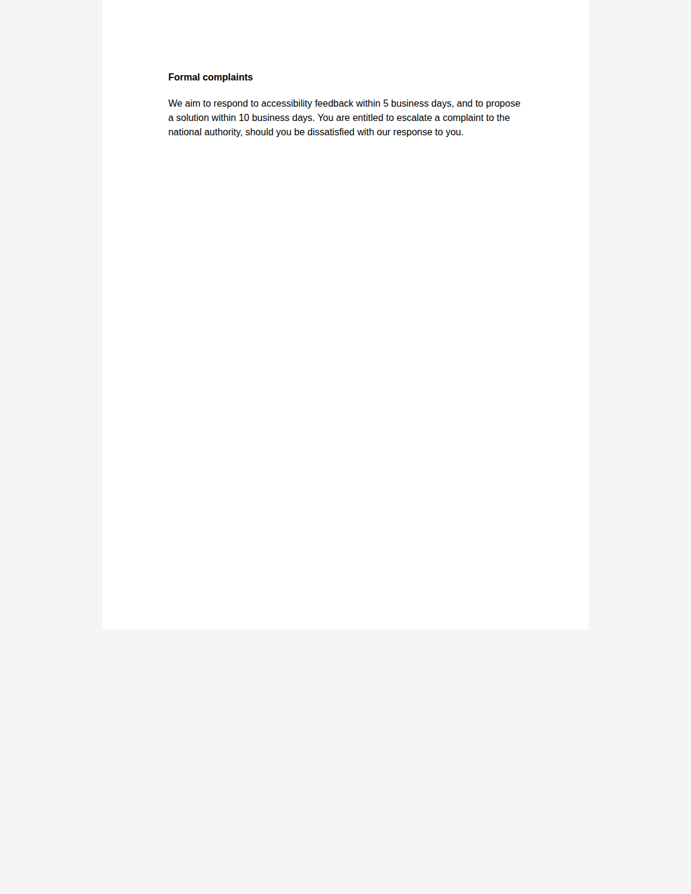Formal complaints
We aim to respond to accessibility feedback within 5 business days, and to propose a solution within 10 business days. You are entitled to escalate a complaint to the national authority, should you be dissatisfied with our response to you.